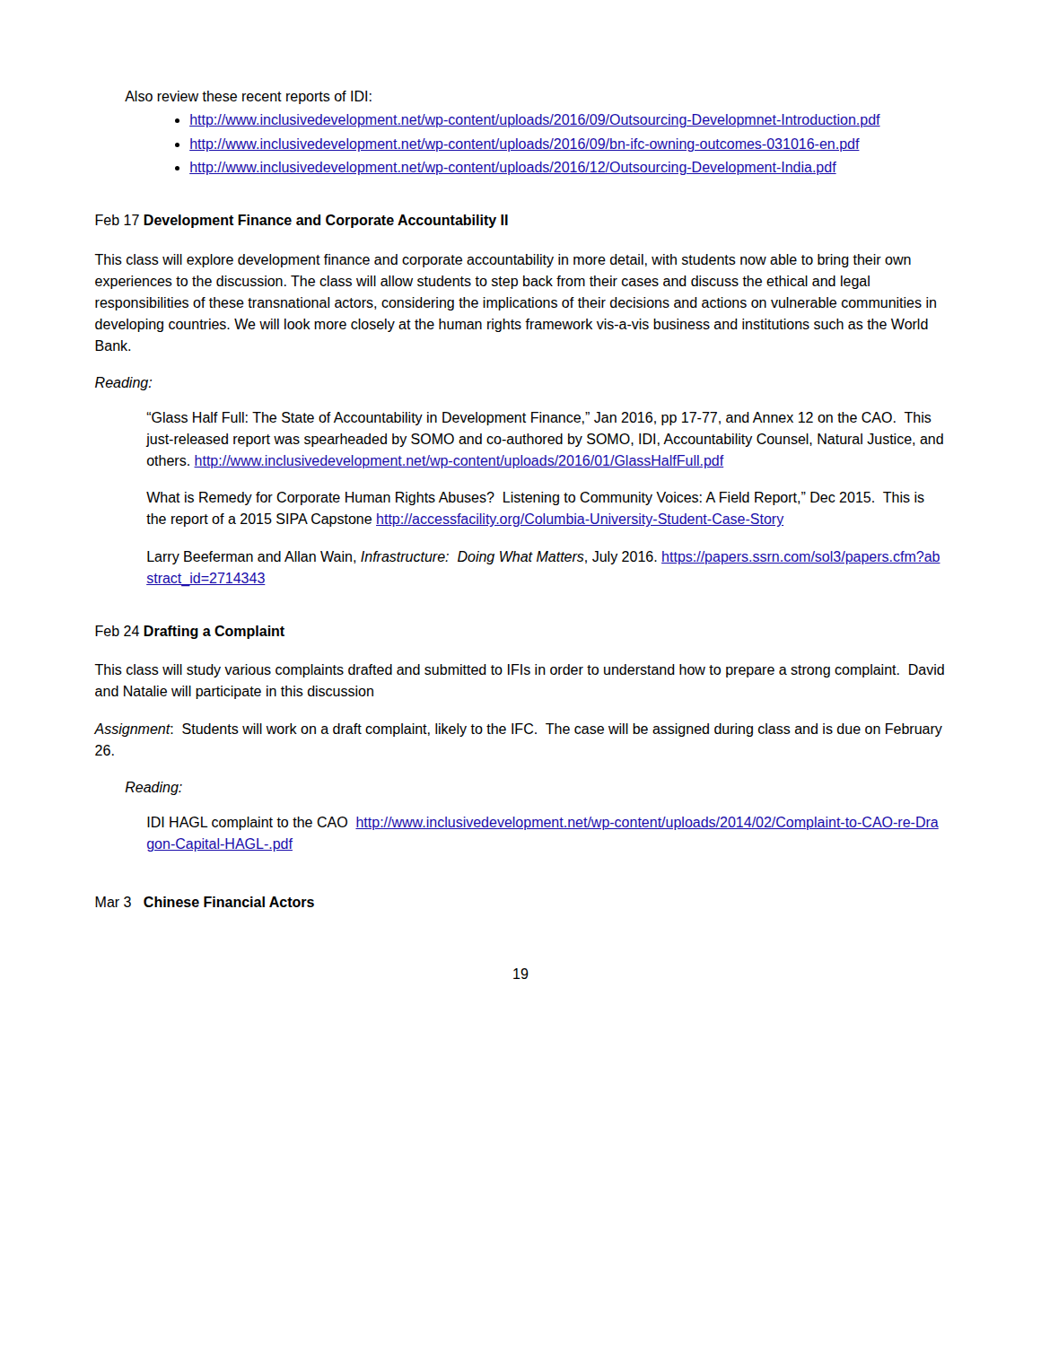Also review these recent reports of IDI:
http://www.inclusivedevelopment.net/wp-content/uploads/2016/09/Outsourcing-Developmnet-Introduction.pdf
http://www.inclusivedevelopment.net/wp-content/uploads/2016/09/bn-ifc-owning-outcomes-031016-en.pdf
http://www.inclusivedevelopment.net/wp-content/uploads/2016/12/Outsourcing-Development-India.pdf
Feb 17 Development Finance and Corporate Accountability II
This class will explore development finance and corporate accountability in more detail, with students now able to bring their own experiences to the discussion. The class will allow students to step back from their cases and discuss the ethical and legal responsibilities of these transnational actors, considering the implications of their decisions and actions on vulnerable communities in developing countries. We will look more closely at the human rights framework vis-a-vis business and institutions such as the World Bank.
Reading:
“Glass Half Full: The State of Accountability in Development Finance,” Jan 2016, pp 17-77, and Annex 12 on the CAO. This just-released report was spearheaded by SOMO and co-authored by SOMO, IDI, Accountability Counsel, Natural Justice, and others. http://www.inclusivedevelopment.net/wp-content/uploads/2016/01/GlassHalfFull.pdf
What is Remedy for Corporate Human Rights Abuses? Listening to Community Voices: A Field Report,” Dec 2015. This is the report of a 2015 SIPA Capstone http://accessfacility.org/Columbia-University-Student-Case-Story
Larry Beeferman and Allan Wain, Infrastructure: Doing What Matters, July 2016. https://papers.ssrn.com/sol3/papers.cfm?abstract_id=2714343
Feb 24 Drafting a Complaint
This class will study various complaints drafted and submitted to IFIs in order to understand how to prepare a strong complaint. David and Natalie will participate in this discussion
Assignment: Students will work on a draft complaint, likely to the IFC. The case will be assigned during class and is due on February 26.
Reading:
IDI HAGL complaint to the CAO http://www.inclusivedevelopment.net/wp-content/uploads/2014/02/Complaint-to-CAO-re-Dragon-Capital-HAGL-.pdf
Mar 3 Chinese Financial Actors
19